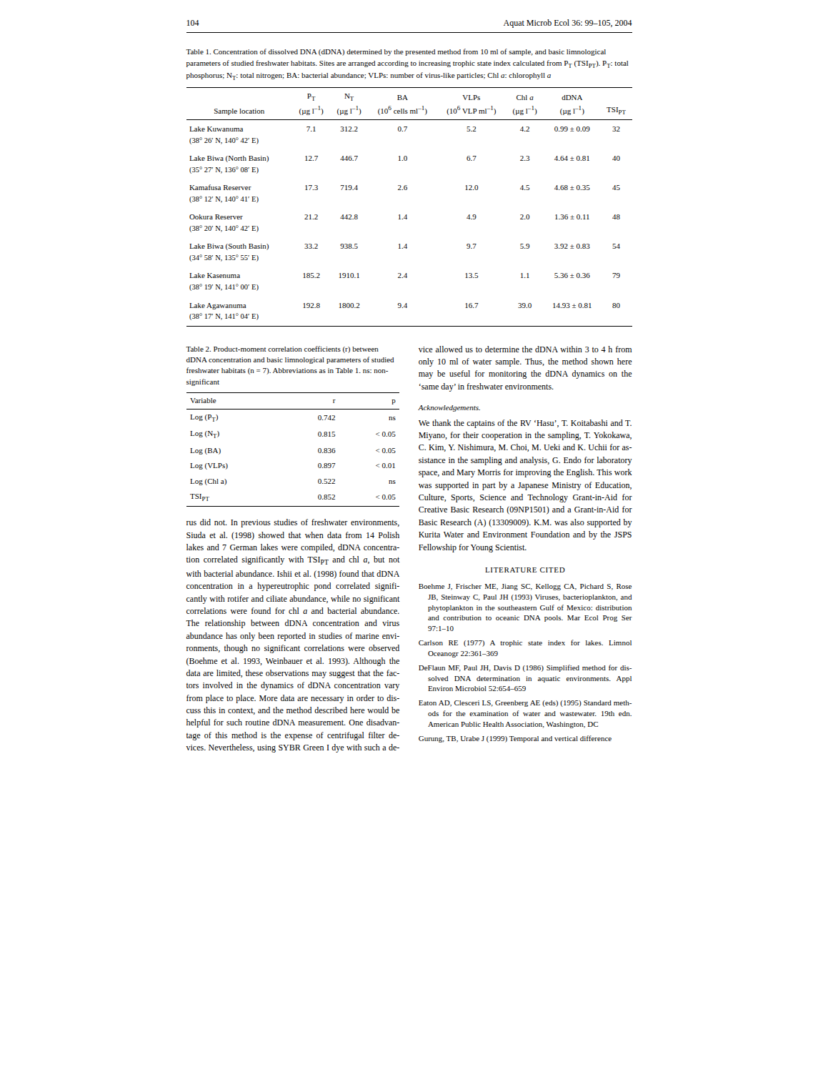104 Aquat Microb Ecol 36: 99–105, 2004
Table 1. Concentration of dissolved DNA (dDNA) determined by the presented method from 10 ml of sample, and basic limnological parameters of studied freshwater habitats. Sites are arranged according to increasing trophic state index calculated from P T (TSI PT ). P T : total phosphorus; N T : total nitrogen; BA: bacterial abundance; VLPs: number of virus-like particles; Chl a : chlorophyll a
| Sample location | P T (µg l –1 ) | N T (µg l –1 ) | BA (10 6 cells ml –1 ) | VLPs (10 6 VLP ml –1 ) | Chl a (µg l –1 ) | dDNA (µg l –1 ) | TSI PT |
| --- | --- | --- | --- | --- | --- | --- | --- |
| Lake Kuwanuma (38° 26′ N, 140° 42′ E) | 7.1 | 312.2 | 0.7 | 5.2 | 4.2 | 0.99 ± 0.09 | 32 |
| Lake Biwa (North Basin) (35° 27′ N, 136° 08′ E) | 12.7 | 446.7 | 1.0 | 6.7 | 2.3 | 4.64 ± 0.81 | 40 |
| Kamafusa Reserver (38° 12′ N, 140° 41′ E) | 17.3 | 719.4 | 2.6 | 12.0 | 4.5 | 4.68 ± 0.35 | 45 |
| Ookura Reserver (38° 20′ N, 140° 42′ E) | 21.2 | 442.8 | 1.4 | 4.9 | 2.0 | 1.36 ± 0.11 | 48 |
| Lake Biwa (South Basin) (34° 58′ N, 135° 55′ E) | 33.2 | 938.5 | 1.4 | 9.7 | 5.9 | 3.92 ± 0.83 | 54 |
| Lake Kasenuma (38° 19′ N, 141° 00′ E) | 185.2 | 1910.1 | 2.4 | 13.5 | 1.1 | 5.36 ± 0.36 | 79 |
| Lake Agawanuma (38° 17′ N, 141° 04′ E) | 192.8 | 1800.2 | 9.4 | 16.7 | 39.0 | 14.93 ± 0.81 | 80 |
Table 2. Product-moment correlation coefficients (r) between dDNA concentration and basic limnological parameters of studied freshwater habitats (n = 7). Abbreviations as in Table 1. ns: non-significant
| Variable | r | p |
| --- | --- | --- |
| Log (P T ) | 0.742 | ns |
| Log (N T ) | 0.815 | < 0.05 |
| Log (BA) | 0.836 | < 0.05 |
| Log (VLPs) | 0.897 | < 0.01 |
| Log (Chl a) | 0.522 | ns |
| TSI PT | 0.852 | < 0.05 |
rus did not. In previous studies of freshwater environments, Siuda et al. (1998) showed that when data from 14 Polish lakes and 7 German lakes were compiled, dDNA concentration correlated significantly with TSIPT and chl a, but not with bacterial abundance. Ishii et al. (1998) found that dDNA concentration in a hypereutrophic pond correlated significantly with rotifer and ciliate abundance, while no significant correlations were found for chl a and bacterial abundance. The relationship between dDNA concentration and virus abundance has only been reported in studies of marine environments, though no significant correlations were observed (Boehme et al. 1993, Weinbauer et al. 1993). Although the data are limited, these observations may suggest that the factors involved in the dynamics of dDNA concentration vary from place to place. More data are necessary in order to discuss this in context, and the method described here would be helpful for such routine dDNA measurement. One disadvantage of this method is the expense of centrifugal filter devices. Nevertheless, using SYBR Green I dye with such a device allowed us to determine the dDNA within 3 to 4 h from only 10 ml of water sample. Thus, the method shown here may be useful for monitoring the dDNA dynamics on the ‘same day’ in freshwater environments.
Acknowledgements.
We thank the captains of the RV ‘Hasu’, T. Koitabashi and T. Miyano, for their cooperation in the sampling, T. Yokokawa, C. Kim, Y. Nishimura, M. Choi, M. Ueki and K. Uchii for assistance in the sampling and analysis, G. Endo for laboratory space, and Mary Morris for improving the English. This work was supported in part by a Japanese Ministry of Education, Culture, Sports, Science and Technology Grant-in-Aid for Creative Basic Research (09NP1501) and a Grant-in-Aid for Basic Research (A) (13309009). K.M. was also supported by Kurita Water and Environment Foundation and by the JSPS Fellowship for Young Scientist.
LITERATURE CITED
Boehme J, Frischer ME, Jiang SC, Kellogg CA, Pichard S, Rose JB, Steinway C, Paul JH (1993) Viruses, bacterioplankton, and phytoplankton in the southeastern Gulf of Mexico: distribution and contribution to oceanic DNA pools. Mar Ecol Prog Ser 97:1–10
Carlson RE (1977) A trophic state index for lakes. Limnol Oceanogr 22:361–369
DeFlaun MF, Paul JH, Davis D (1986) Simplified method for dissolved DNA determination in aquatic environments. Appl Environ Microbiol 52:654–659
Eaton AD, Clesceri LS, Greenberg AE (eds) (1995) Standard methods for the examination of water and wastewater. 19th edn. American Public Health Association, Washington, DC
Gurung, TB, Urabe J (1999) Temporal and vertical difference